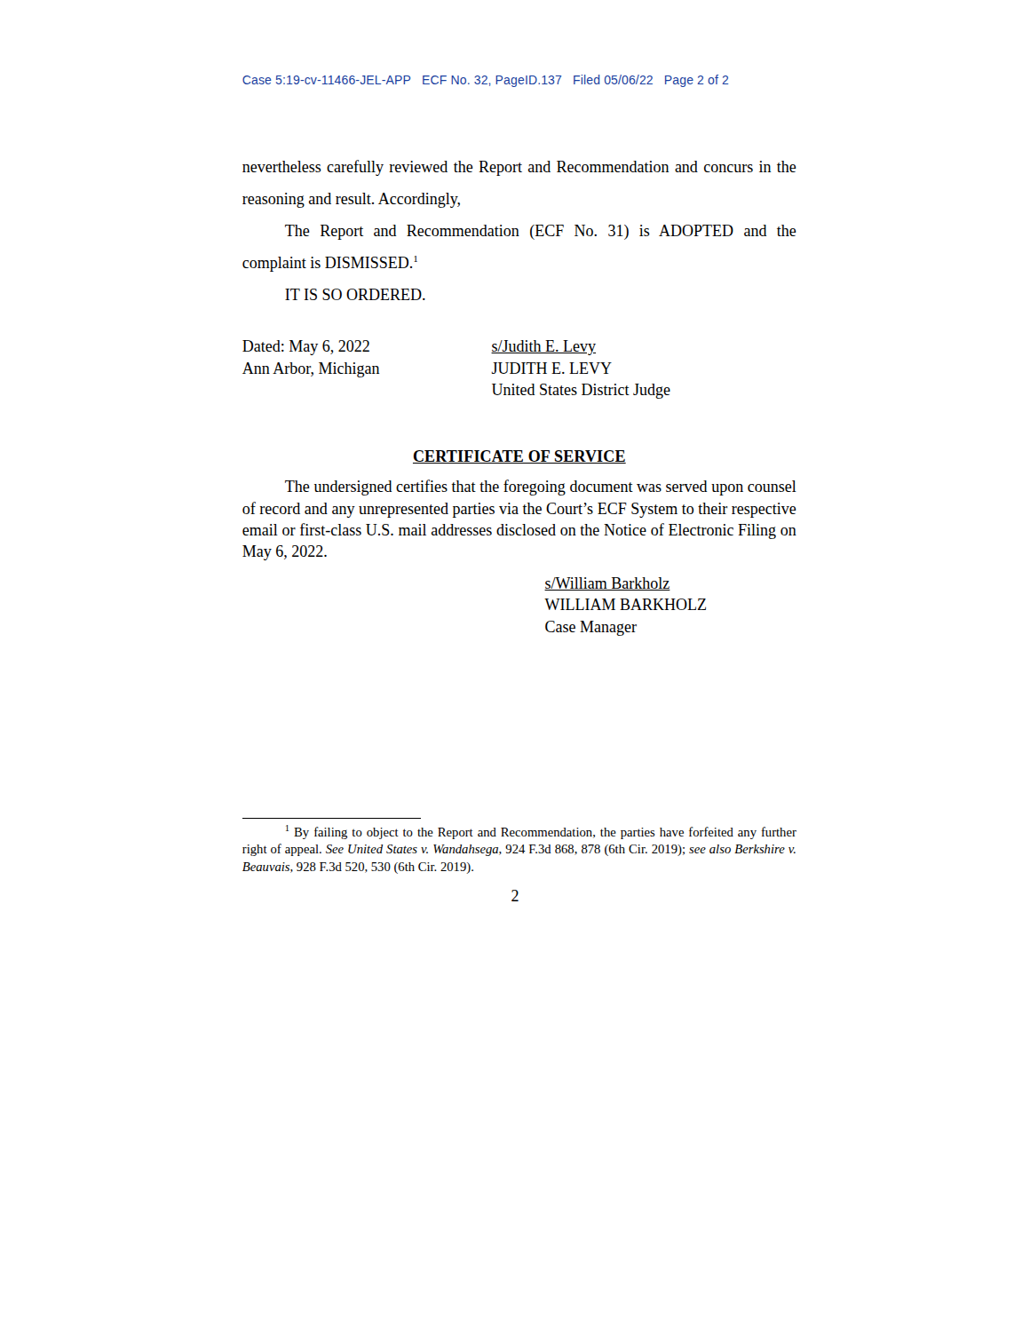Case 5:19-cv-11466-JEL-APP ECF No. 32, PageID.137 Filed 05/06/22 Page 2 of 2
nevertheless carefully reviewed the Report and Recommendation and concurs in the reasoning and result. Accordingly,
The Report and Recommendation (ECF No. 31) is ADOPTED and the complaint is DISMISSED.1
IT IS SO ORDERED.
| Dated: May 6, 2022 Ann Arbor, Michigan | s/Judith E. Levy JUDITH E. LEVY United States District Judge |
CERTIFICATE OF SERVICE
The undersigned certifies that the foregoing document was served upon counsel of record and any unrepresented parties via the Court’s ECF System to their respective email or first-class U.S. mail addresses disclosed on the Notice of Electronic Filing on May 6, 2022.
s/William Barkholz
WILLIAM BARKHOLZ
Case Manager
1 By failing to object to the Report and Recommendation, the parties have forfeited any further right of appeal. See United States v. Wandahsega, 924 F.3d 868, 878 (6th Cir. 2019); see also Berkshire v. Beauvais, 928 F.3d 520, 530 (6th Cir. 2019).
2